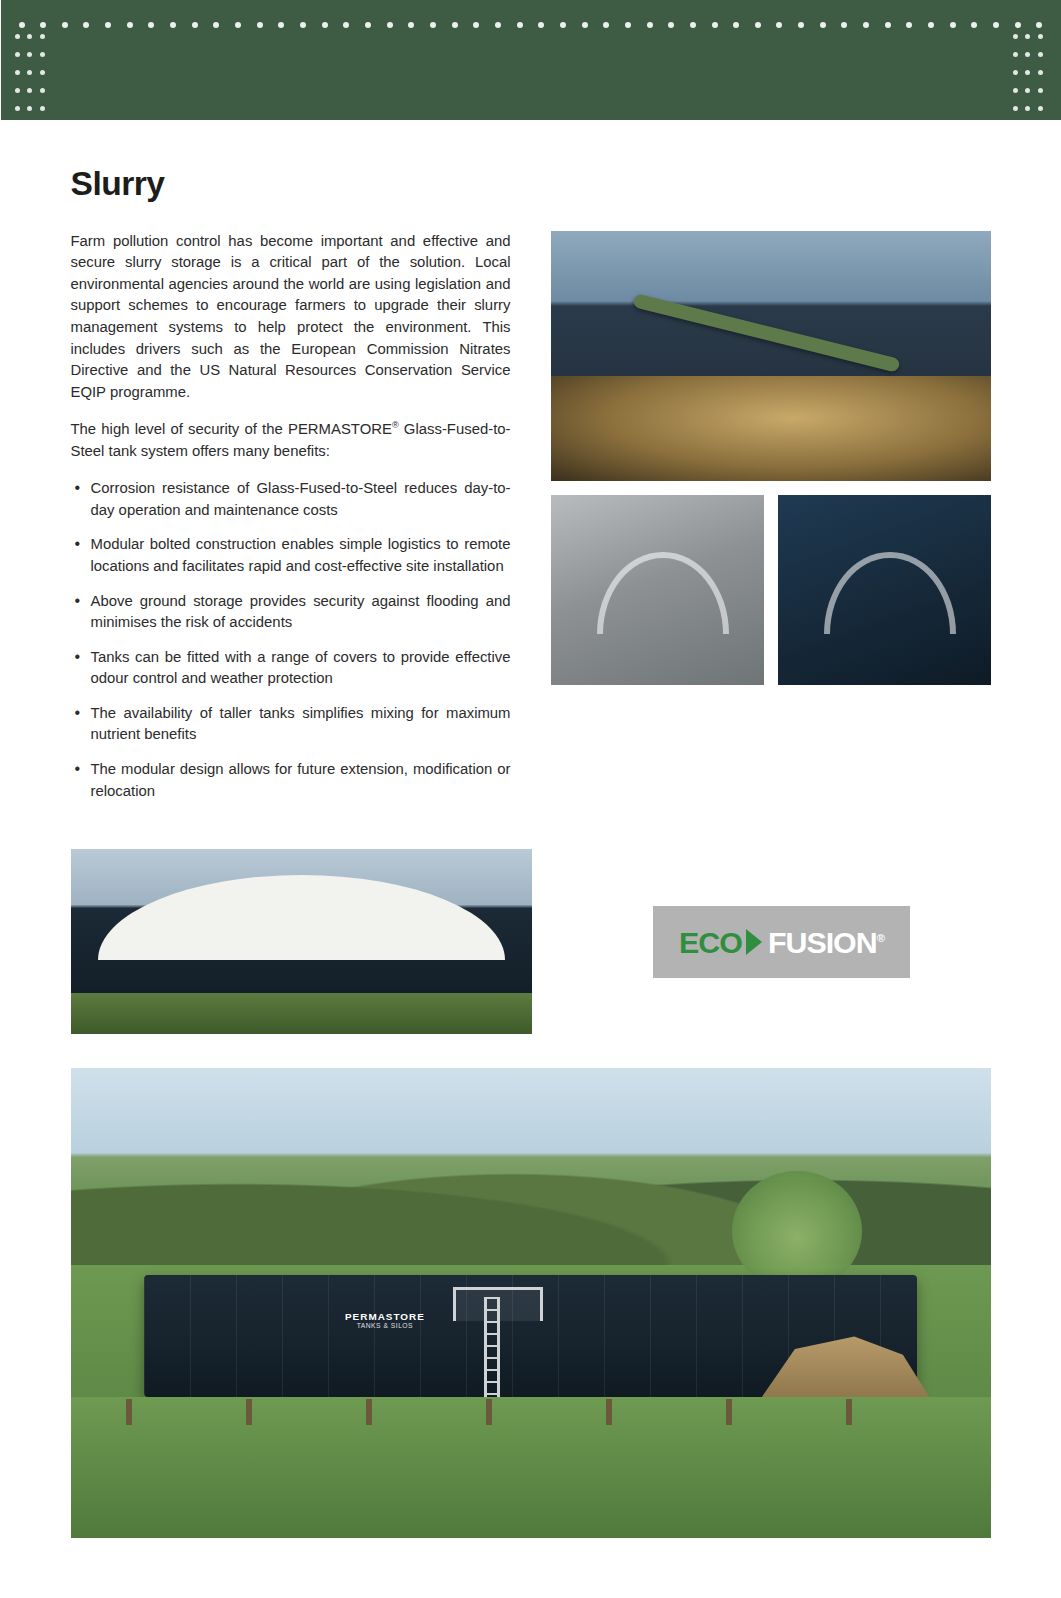Slurry
Farm pollution control has become important and effective and secure slurry storage is a critical part of the solution. Local environmental agencies around the world are using legislation and support schemes to encourage farmers to upgrade their slurry management systems to help protect the environment. This includes drivers such as the European Commission Nitrates Directive and the US Natural Resources Conservation Service EQIP programme.
The high level of security of the PERMASTORE® Glass-Fused-to-Steel tank system offers many benefits:
Corrosion resistance of Glass-Fused-to-Steel reduces day-to-day operation and maintenance costs
Modular bolted construction enables simple logistics to remote locations and facilitates rapid and cost-effective site installation
Above ground storage provides security against flooding and minimises the risk of accidents
Tanks can be fitted with a range of covers to provide effective odour control and weather protection
The availability of taller tanks simplifies mixing for maximum nutrient benefits
The modular design allows for future extension, modification or relocation
ECO FUSION®
PERMASTORETANKS & SILOS